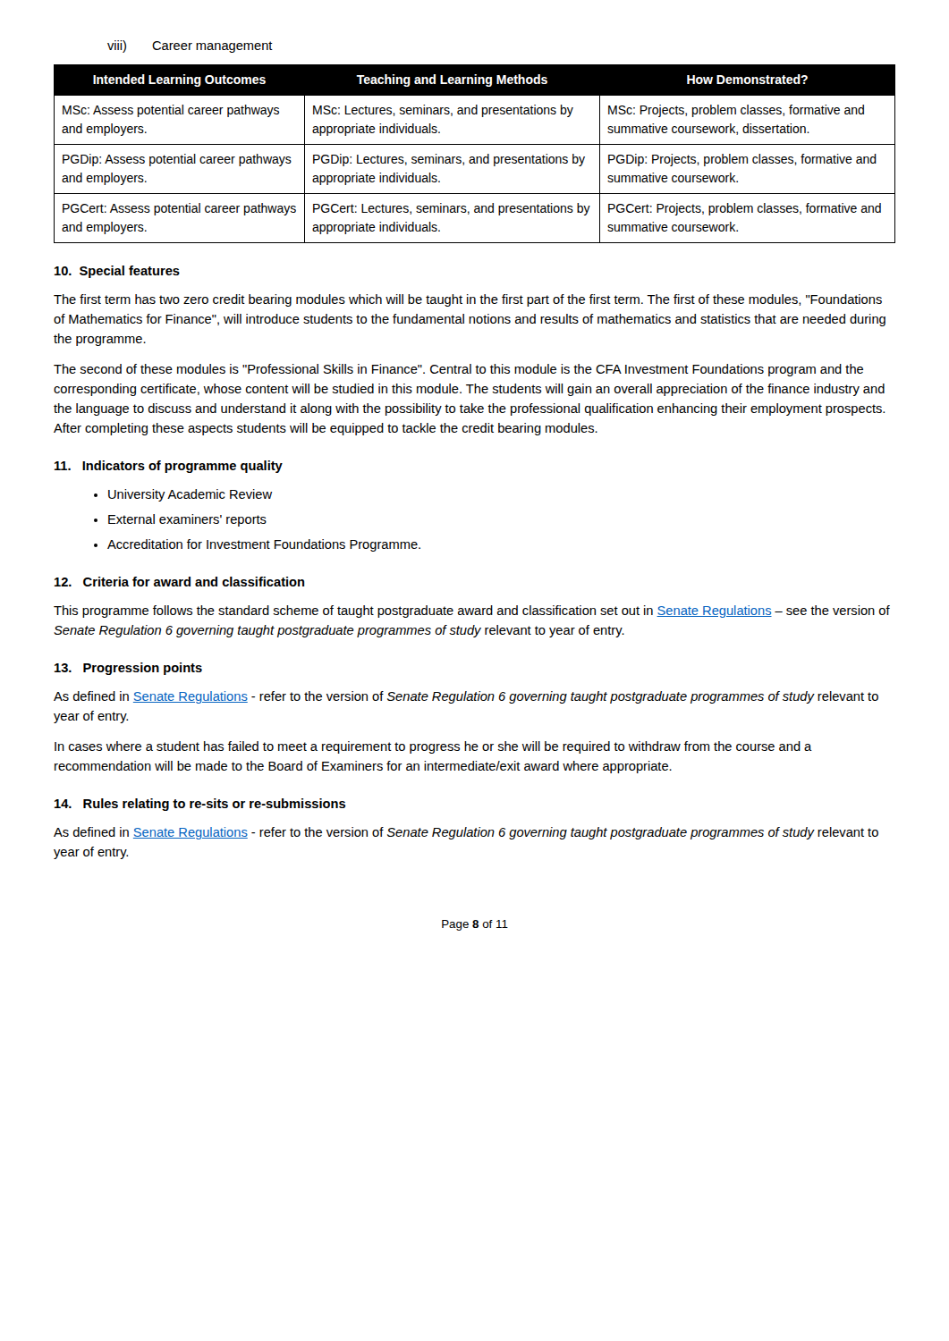viii) Career management
| Intended Learning Outcomes | Teaching and Learning Methods | How Demonstrated? |
| --- | --- | --- |
| MSc: Assess potential career pathways and employers. | MSc: Lectures, seminars, and presentations by appropriate individuals. | MSc: Projects, problem classes, formative and summative coursework, dissertation. |
| PGDip: Assess potential career pathways and employers. | PGDip: Lectures, seminars, and presentations by appropriate individuals. | PGDip: Projects, problem classes, formative and summative coursework. |
| PGCert: Assess potential career pathways and employers. | PGCert: Lectures, seminars, and presentations by appropriate individuals. | PGCert: Projects, problem classes, formative and summative coursework. |
10. Special features
The first term has two zero credit bearing modules which will be taught in the first part of the first term. The first of these modules, "Foundations of Mathematics for Finance", will introduce students to the fundamental notions and results of mathematics and statistics that are needed during the programme.
The second of these modules is "Professional Skills in Finance". Central to this module is the CFA Investment Foundations program and the corresponding certificate, whose content will be studied in this module. The students will gain an overall appreciation of the finance industry and the language to discuss and understand it along with the possibility to take the professional qualification enhancing their employment prospects. After completing these aspects students will be equipped to tackle the credit bearing modules.
11. Indicators of programme quality
University Academic Review
External examiners' reports
Accreditation for Investment Foundations Programme.
12. Criteria for award and classification
This programme follows the standard scheme of taught postgraduate award and classification set out in Senate Regulations – see the version of Senate Regulation 6 governing taught postgraduate programmes of study relevant to year of entry.
13. Progression points
As defined in Senate Regulations - refer to the version of Senate Regulation 6 governing taught postgraduate programmes of study relevant to year of entry.
In cases where a student has failed to meet a requirement to progress he or she will be required to withdraw from the course and a recommendation will be made to the Board of Examiners for an intermediate/exit award where appropriate.
14. Rules relating to re-sits or re-submissions
As defined in Senate Regulations - refer to the version of Senate Regulation 6 governing taught postgraduate programmes of study relevant to year of entry.
Page 8 of 11